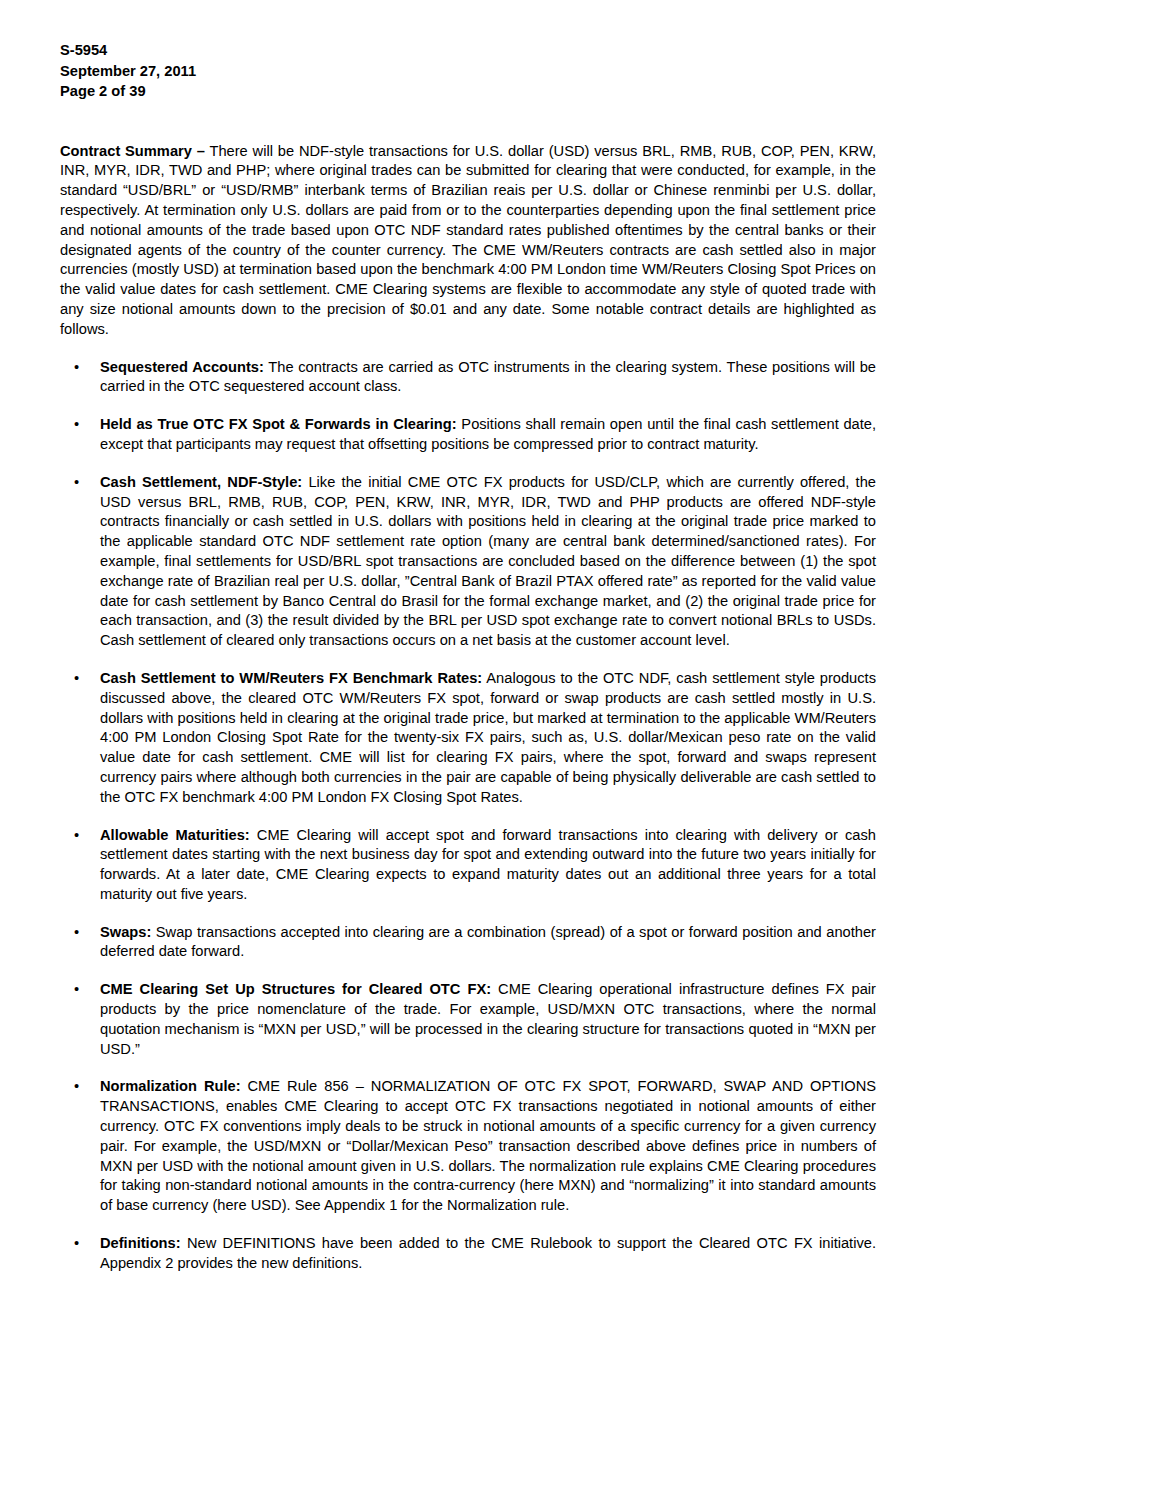S-5954
September 27, 2011
Page 2 of 39
Contract Summary – There will be NDF-style transactions for U.S. dollar (USD) versus BRL, RMB, RUB, COP, PEN, KRW, INR, MYR, IDR, TWD and PHP; where original trades can be submitted for clearing that were conducted, for example, in the standard “USD/BRL” or “USD/RMB” interbank terms of Brazilian reais per U.S. dollar or Chinese renminbi per U.S. dollar, respectively. At termination only U.S. dollars are paid from or to the counterparties depending upon the final settlement price and notional amounts of the trade based upon OTC NDF standard rates published oftentimes by the central banks or their designated agents of the country of the counter currency. The CME WM/Reuters contracts are cash settled also in major currencies (mostly USD) at termination based upon the benchmark 4:00 PM London time WM/Reuters Closing Spot Prices on the valid value dates for cash settlement. CME Clearing systems are flexible to accommodate any style of quoted trade with any size notional amounts down to the precision of $0.01 and any date. Some notable contract details are highlighted as follows.
Sequestered Accounts: The contracts are carried as OTC instruments in the clearing system. These positions will be carried in the OTC sequestered account class.
Held as True OTC FX Spot & Forwards in Clearing: Positions shall remain open until the final cash settlement date, except that participants may request that offsetting positions be compressed prior to contract maturity.
Cash Settlement, NDF-Style: Like the initial CME OTC FX products for USD/CLP, which are currently offered, the USD versus BRL, RMB, RUB, COP, PEN, KRW, INR, MYR, IDR, TWD and PHP products are offered NDF-style contracts financially or cash settled in U.S. dollars with positions held in clearing at the original trade price marked to the applicable standard OTC NDF settlement rate option (many are central bank determined/sanctioned rates). For example, final settlements for USD/BRL spot transactions are concluded based on the difference between (1) the spot exchange rate of Brazilian real per U.S. dollar, ”Central Bank of Brazil PTAX offered rate” as reported for the valid value date for cash settlement by Banco Central do Brasil for the formal exchange market, and (2) the original trade price for each transaction, and (3) the result divided by the BRL per USD spot exchange rate to convert notional BRLs to USDs. Cash settlement of cleared only transactions occurs on a net basis at the customer account level.
Cash Settlement to WM/Reuters FX Benchmark Rates: Analogous to the OTC NDF, cash settlement style products discussed above, the cleared OTC WM/Reuters FX spot, forward or swap products are cash settled mostly in U.S. dollars with positions held in clearing at the original trade price, but marked at termination to the applicable WM/Reuters 4:00 PM London Closing Spot Rate for the twenty-six FX pairs, such as, U.S. dollar/Mexican peso rate on the valid value date for cash settlement. CME will list for clearing FX pairs, where the spot, forward and swaps represent currency pairs where although both currencies in the pair are capable of being physically deliverable are cash settled to the OTC FX benchmark 4:00 PM London FX Closing Spot Rates.
Allowable Maturities: CME Clearing will accept spot and forward transactions into clearing with delivery or cash settlement dates starting with the next business day for spot and extending outward into the future two years initially for forwards. At a later date, CME Clearing expects to expand maturity dates out an additional three years for a total maturity out five years.
Swaps: Swap transactions accepted into clearing are a combination (spread) of a spot or forward position and another deferred date forward.
CME Clearing Set Up Structures for Cleared OTC FX: CME Clearing operational infrastructure defines FX pair products by the price nomenclature of the trade. For example, USD/MXN OTC transactions, where the normal quotation mechanism is “MXN per USD,” will be processed in the clearing structure for transactions quoted in “MXN per USD.”
Normalization Rule: CME Rule 856 – NORMALIZATION OF OTC FX SPOT, FORWARD, SWAP AND OPTIONS TRANSACTIONS, enables CME Clearing to accept OTC FX transactions negotiated in notional amounts of either currency. OTC FX conventions imply deals to be struck in notional amounts of a specific currency for a given currency pair. For example, the USD/MXN or “Dollar/Mexican Peso” transaction described above defines price in numbers of MXN per USD with the notional amount given in U.S. dollars. The normalization rule explains CME Clearing procedures for taking non-standard notional amounts in the contra-currency (here MXN) and “normalizing” it into standard amounts of base currency (here USD). See Appendix 1 for the Normalization rule.
Definitions: New DEFINITIONS have been added to the CME Rulebook to support the Cleared OTC FX initiative. Appendix 2 provides the new definitions.